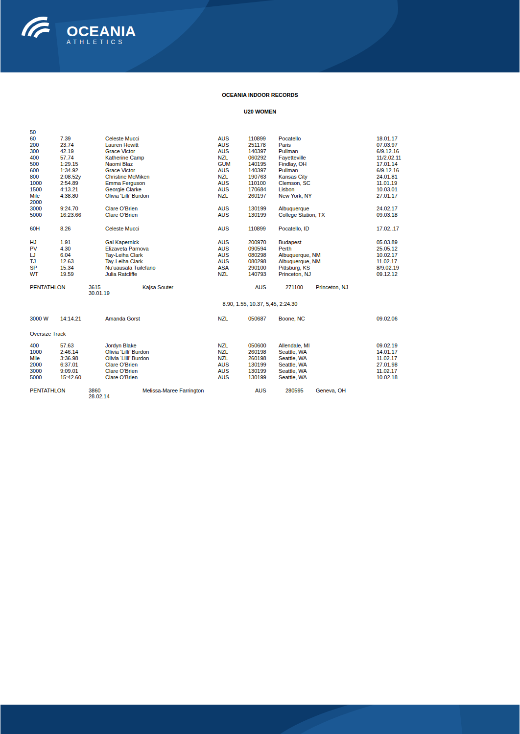OCEANIA
ATHLETICS
OCEANIA INDOOR RECORDS
U20 WOMEN
| 50 | | | | | | |
| 60 | 7.39 | Celeste Mucci | AUS | 110899 | Pocatello | 18.01.17 |
| 200 | 23.74 | Lauren Hewitt | AUS | 251178 | Paris | 07.03.97 |
| 300 | 42.19 | Grace Victor | AUS | 140397 | Pullman | 6/9.12.16 |
| 400 | 57.74 | Katherine Camp | NZL | 060292 | Fayetteville | 11/2.02.11 |
| 500 | 1:29.15 | Naomi Blaz | GUM | 140195 | Findlay, OH | 17.01.14 |
| 600 | 1:34.92 | Grace Victor | AUS | 140397 | Pullman | 6/9.12.16 |
| 800 | 2:08.52y | Christine McMiken | NZL | 190763 | Kansas City | 24.01.81 |
| 1000 | 2:54.89 | Emma Ferguson | AUS | 110100 | Clemson, SC | 11.01.19 |
| 1500 | 4:13.21 | Georgie Clarke | AUS | 170684 | Lisbon | 10.03.01 |
| Mile | 4:38.80 | Olivia ‘Lilli’ Burdon | NZL | 260197 | New York, NY | 27.01.17 |
| 2000 | | | | | | |
| 3000 | 9:24.70 | Clare O’Brien | AUS | 130199 | Albuquerque | 24.02.17 |
| 5000 | 16:23.66 | Clare O’Brien | AUS | 130199 | College Station, TX | 09.03.18 |
| 60H | 8.26 | Celeste Mucci | AUS | 110899 | Pocatello, ID | 17.02..17 |
| HJ | 1.91 | Gai Kapernick | AUS | 200970 | Budapest | 05.03.89 |
| PV | 4.30 | Elizaveta Parnova | AUS | 090594 | Perth | 25.05.12 |
| LJ | 6.04 | Tay-Leiha Clark | AUS | 080298 | Albuquerque, NM | 10.02.17 |
| TJ | 12.63 | Tay-Leiha Clark | AUS | 080298 | Albuquerque, NM | 11.02.17 |
| SP | 15.34 | Nu’uausala Tuilefano | ASA | 290100 | Pittsburg, KS | 8/9.02.19 |
| WT | 19.59 | Julia Ratcliffe | NZL | 140793 | Princeton, NJ | 09.12.12 |
PENTATHLON 3615 Kajsa Souter AUS 271100 Princeton, NJ
30.01.19
8.90, 1.55, 10.37, 5,45, 2:24.30
| 3000 W | 14:14.21 | Amanda Gorst | NZL | 050687 | Boone, NC | 09.02.06 |
Oversize Track
| 400 | 57.63 | Jordyn Blake | NZL | 050600 | Allendale, MI | 09.02.19 |
| 1000 | 2:46.14 | Olivia ‘Lilli’ Burdon | NZL | 260198 | Seattle, WA | 14.01.17 |
| Mile | 3:36.98 | Olivia ‘Lilli’ Burdon | NZL | 260198 | Seattle, WA | 11.02.17 |
| 2000 | 6:37.01 | Clare O’Brien | AUS | 130199 | Seattle, WA | 27.01.98 |
| 3000 | 9:09.01 | Clare O’Brien | AUS | 130199 | Seattle, WA | 11.02.17 |
| 5000 | 15:42.60 | Clare O’Brien | AUS | 130199 | Seattle, WA | 10.02.18 |
PENTATHLON 3860 Melissa-Maree Farrington AUS 280595 Geneva, OH
28.02.14